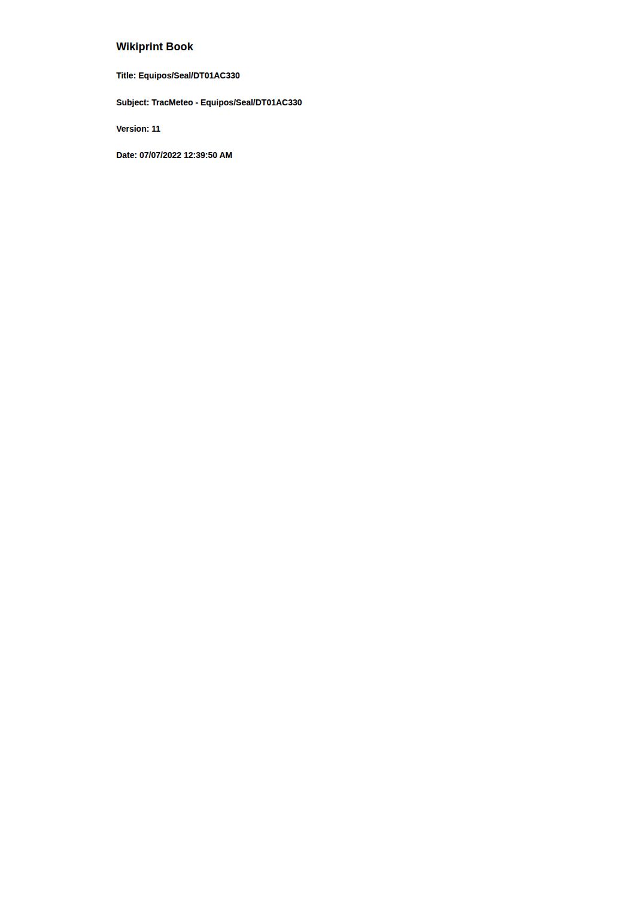Wikiprint Book
Title: Equipos/Seal/DT01AC330
Subject: TracMeteo - Equipos/Seal/DT01AC330
Version: 11
Date: 07/07/2022 12:39:50 AM